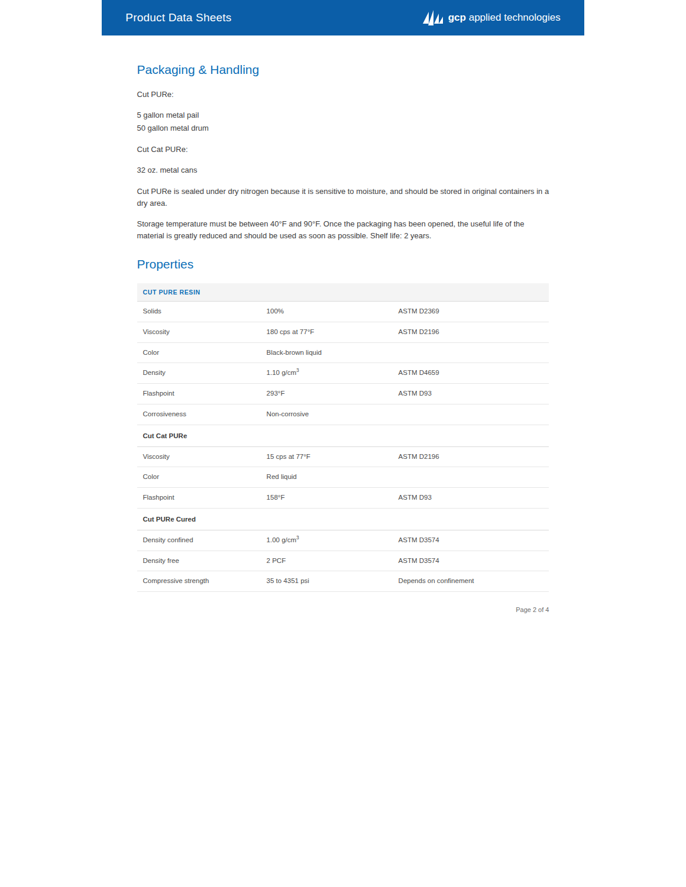Product Data Sheets
gcp applied technologies
Packaging & Handling
Cut PURe:
5 gallon metal pail
50 gallon metal drum
Cut Cat PURe:
32 oz. metal cans
Cut PURe is sealed under dry nitrogen because it is sensitive to moisture, and should be stored in original containers in a dry area.
Storage temperature must be between 40°F and 90°F. Once the packaging has been opened, the useful life of the material is greatly reduced and should be used as soon as possible. Shelf life: 2 years.
Properties
| CUT PURE RESIN |
| --- |
| Solids | 100% | ASTM D2369 |
| Viscosity | 180 cps at 77°F | ASTM D2196 |
| Color | Black-brown liquid | |
| Density | 1.10 g/cm 3 | ASTM D4659 |
| Flashpoint | 293°F | ASTM D93 |
| Corrosiveness | Non-corrosive | |
| Cut Cat PURe |
| Viscosity | 15 cps at 77°F | ASTM D2196 |
| Color | Red liquid | |
| Flashpoint | 158°F | ASTM D93 |
| Cut PURe Cured |
| Density confined | 1.00 g/cm 3 | ASTM D3574 |
| Density free | 2 PCF | ASTM D3574 |
| Compressive strength | 35 to 4351 psi | Depends on confinement |
Page 2 of 4